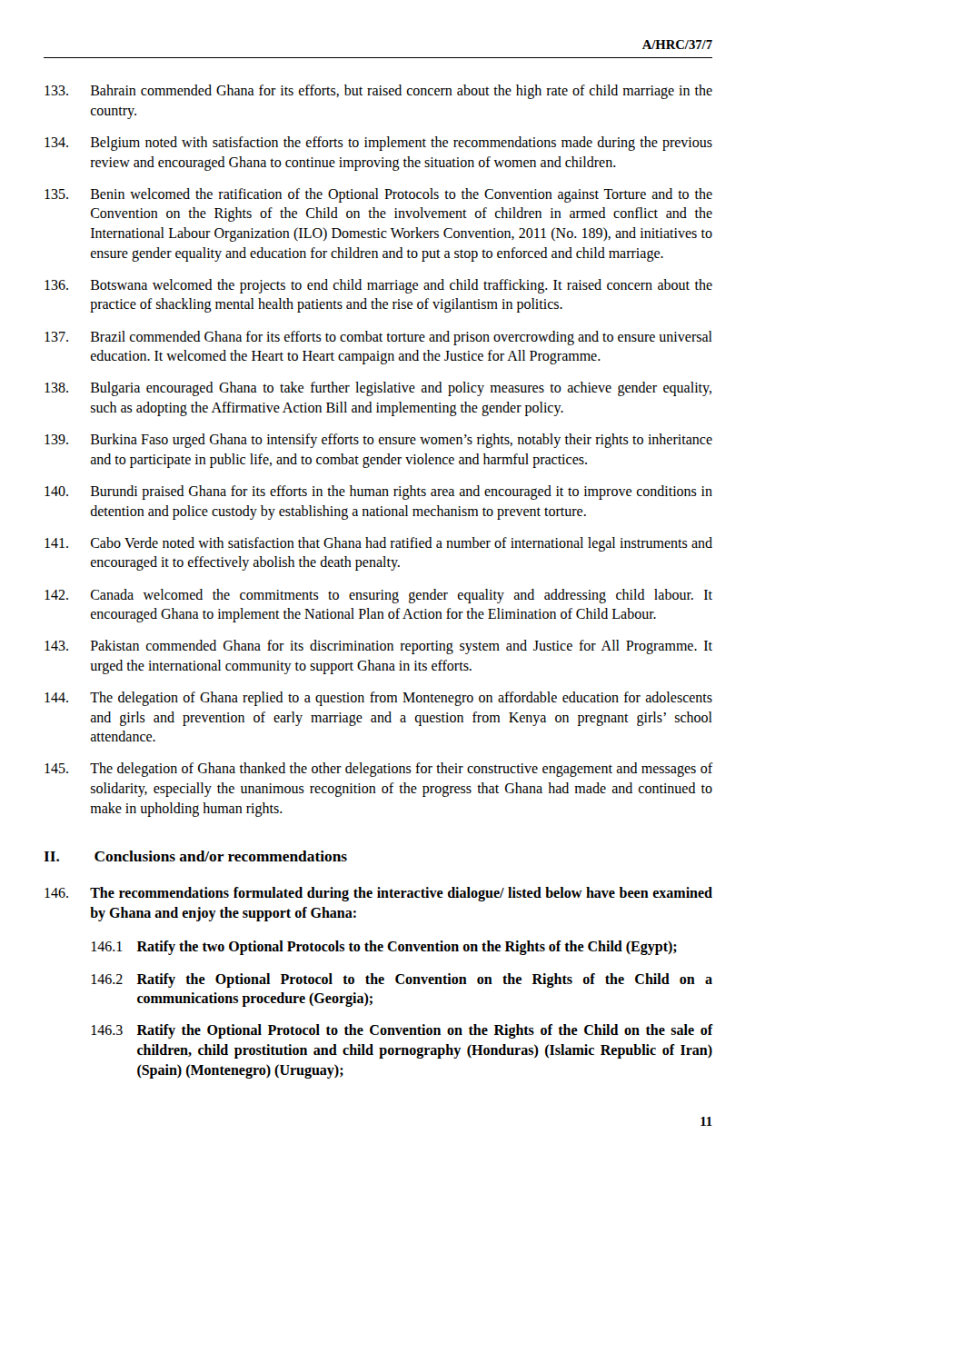A/HRC/37/7
133. Bahrain commended Ghana for its efforts, but raised concern about the high rate of child marriage in the country.
134. Belgium noted with satisfaction the efforts to implement the recommendations made during the previous review and encouraged Ghana to continue improving the situation of women and children.
135. Benin welcomed the ratification of the Optional Protocols to the Convention against Torture and to the Convention on the Rights of the Child on the involvement of children in armed conflict and the International Labour Organization (ILO) Domestic Workers Convention, 2011 (No. 189), and initiatives to ensure gender equality and education for children and to put a stop to enforced and child marriage.
136. Botswana welcomed the projects to end child marriage and child trafficking. It raised concern about the practice of shackling mental health patients and the rise of vigilantism in politics.
137. Brazil commended Ghana for its efforts to combat torture and prison overcrowding and to ensure universal education. It welcomed the Heart to Heart campaign and the Justice for All Programme.
138. Bulgaria encouraged Ghana to take further legislative and policy measures to achieve gender equality, such as adopting the Affirmative Action Bill and implementing the gender policy.
139. Burkina Faso urged Ghana to intensify efforts to ensure women’s rights, notably their rights to inheritance and to participate in public life, and to combat gender violence and harmful practices.
140. Burundi praised Ghana for its efforts in the human rights area and encouraged it to improve conditions in detention and police custody by establishing a national mechanism to prevent torture.
141. Cabo Verde noted with satisfaction that Ghana had ratified a number of international legal instruments and encouraged it to effectively abolish the death penalty.
142. Canada welcomed the commitments to ensuring gender equality and addressing child labour. It encouraged Ghana to implement the National Plan of Action for the Elimination of Child Labour.
143. Pakistan commended Ghana for its discrimination reporting system and Justice for All Programme. It urged the international community to support Ghana in its efforts.
144. The delegation of Ghana replied to a question from Montenegro on affordable education for adolescents and girls and prevention of early marriage and a question from Kenya on pregnant girls’ school attendance.
145. The delegation of Ghana thanked the other delegations for their constructive engagement and messages of solidarity, especially the unanimous recognition of the progress that Ghana had made and continued to make in upholding human rights.
II. Conclusions and/or recommendations
146. The recommendations formulated during the interactive dialogue/ listed below have been examined by Ghana and enjoy the support of Ghana:
146.1 Ratify the two Optional Protocols to the Convention on the Rights of the Child (Egypt);
146.2 Ratify the Optional Protocol to the Convention on the Rights of the Child on a communications procedure (Georgia);
146.3 Ratify the Optional Protocol to the Convention on the Rights of the Child on the sale of children, child prostitution and child pornography (Honduras) (Islamic Republic of Iran) (Spain) (Montenegro) (Uruguay);
11